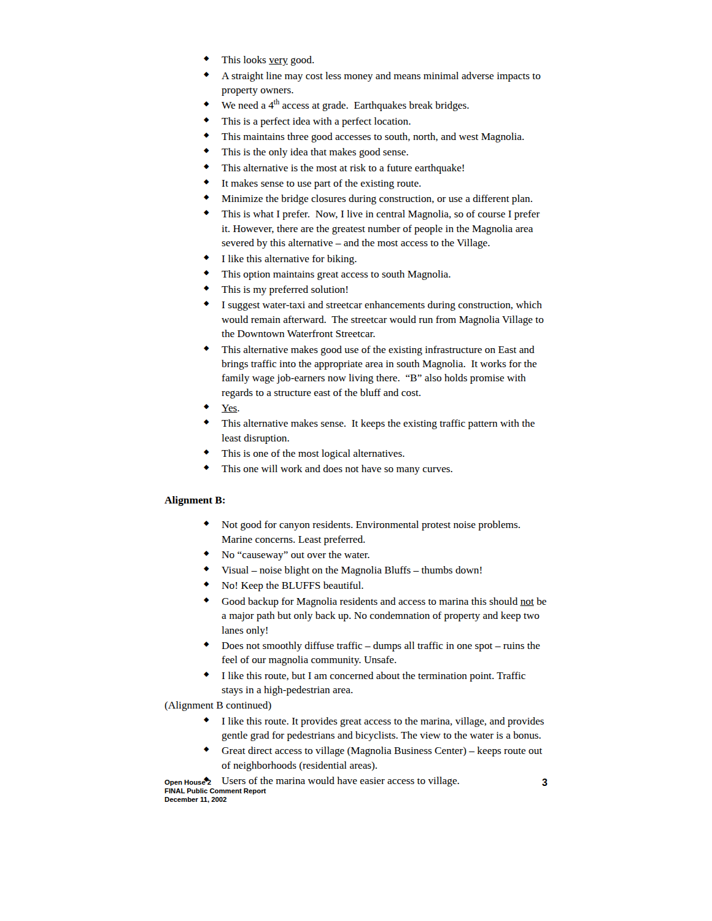This looks very good.
A straight line may cost less money and means minimal adverse impacts to property owners.
We need a 4th access at grade. Earthquakes break bridges.
This is a perfect idea with a perfect location.
This maintains three good accesses to south, north, and west Magnolia.
This is the only idea that makes good sense.
This alternative is the most at risk to a future earthquake!
It makes sense to use part of the existing route.
Minimize the bridge closures during construction, or use a different plan.
This is what I prefer. Now, I live in central Magnolia, so of course I prefer it. However, there are the greatest number of people in the Magnolia area severed by this alternative – and the most access to the Village.
I like this alternative for biking.
This option maintains great access to south Magnolia.
This is my preferred solution!
I suggest water-taxi and streetcar enhancements during construction, which would remain afterward. The streetcar would run from Magnolia Village to the Downtown Waterfront Streetcar.
This alternative makes good use of the existing infrastructure on East and brings traffic into the appropriate area in south Magnolia. It works for the family wage job-earners now living there. “B” also holds promise with regards to a structure east of the bluff and cost.
Yes.
This alternative makes sense. It keeps the existing traffic pattern with the least disruption.
This is one of the most logical alternatives.
This one will work and does not have so many curves.
Alignment B:
Not good for canyon residents. Environmental protest noise problems. Marine concerns. Least preferred.
No “causeway” out over the water.
Visual – noise blight on the Magnolia Bluffs – thumbs down!
No! Keep the BLUFFS beautiful.
Good backup for Magnolia residents and access to marina this should not be a major path but only back up. No condemnation of property and keep two lanes only!
Does not smoothly diffuse traffic – dumps all traffic in one spot – ruins the feel of our magnolia community. Unsafe.
I like this route, but I am concerned about the termination point. Traffic stays in a high-pedestrian area.
(Alignment B continued)
I like this route. It provides great access to the marina, village, and provides gentle grad for pedestrians and bicyclists. The view to the water is a bonus.
Great direct access to village (Magnolia Business Center) – keeps route out of neighborhoods (residential areas).
Users of the marina would have easier access to village.
3 Open House 2
FINAL Public Comment Report
December 11, 2002